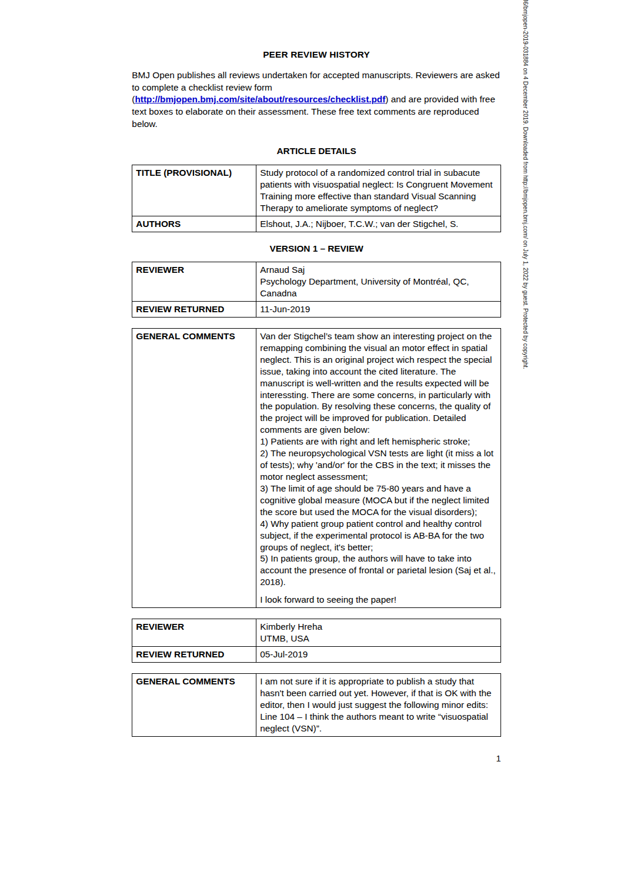BMJ Open: first published as 10.1136/bmjopen-2019-031884 on 4 December 2019. Downloaded from http://bmjopen.bmj.com/ on July 1, 2022 by guest. Protected by copyright.
PEER REVIEW HISTORY
BMJ Open publishes all reviews undertaken for accepted manuscripts. Reviewers are asked to complete a checklist review form (http://bmjopen.bmj.com/site/about/resources/checklist.pdf) and are provided with free text boxes to elaborate on their assessment. These free text comments are reproduced below.
ARTICLE DETAILS
| TITLE (PROVISIONAL) | Study protocol of a randomized control trial in subacute patients with visuospatial neglect: Is Congruent Movement Training more effective than standard Visual Scanning Therapy to ameliorate symptoms of neglect? |
| AUTHORS | Elshout, J.A.; Nijboer, T.C.W.; van der Stigchel, S. |
VERSION 1 – REVIEW
| REVIEWER | Arnaud Saj Psychology Department, University of Montréal, QC, Canadna |
| REVIEW RETURNED | 11-Jun-2019 |
| GENERAL COMMENTS | Van der Stigchel’s team show an interesting project on the remapping combining the visual an motor effect in spatial neglect. This is an original project wich respect the special issue, taking into account the cited literature. The manuscript is well-written and the results expected will be interessting. There are some concerns, in particularly with the population. By resolving these concerns, the quality of the project will be improved for publication. Detailed comments are given below: 1) Patients are with right and left hemispheric stroke; 2) The neuropsychological VSN tests are light (it miss a lot of tests); why 'and/or' for the CBS in the text; it misses the motor neglect assessment; 3) The limit of age should be 75-80 years and have a cognitive global measure (MOCA but if the neglect limited the score but used the MOCA for the visual disorders); 4) Why patient group patient control and healthy control subject, if the experimental protocol is AB-BA for the two groups of neglect, it's better; 5) In patients group, the authors will have to take into account the presence of frontal or parietal lesion (Saj et al., 2018). I look forward to seeing the paper! |
| REVIEWER | Kimberly Hreha UTMB, USA |
| REVIEW RETURNED | 05-Jul-2019 |
| GENERAL COMMENTS | I am not sure if it is appropriate to publish a study that hasn't been carried out yet. However, if that is OK with the editor, then I would just suggest the following minor edits: Line 104 – I think the authors meant to write “visuospatial neglect (VSN)”. |
1